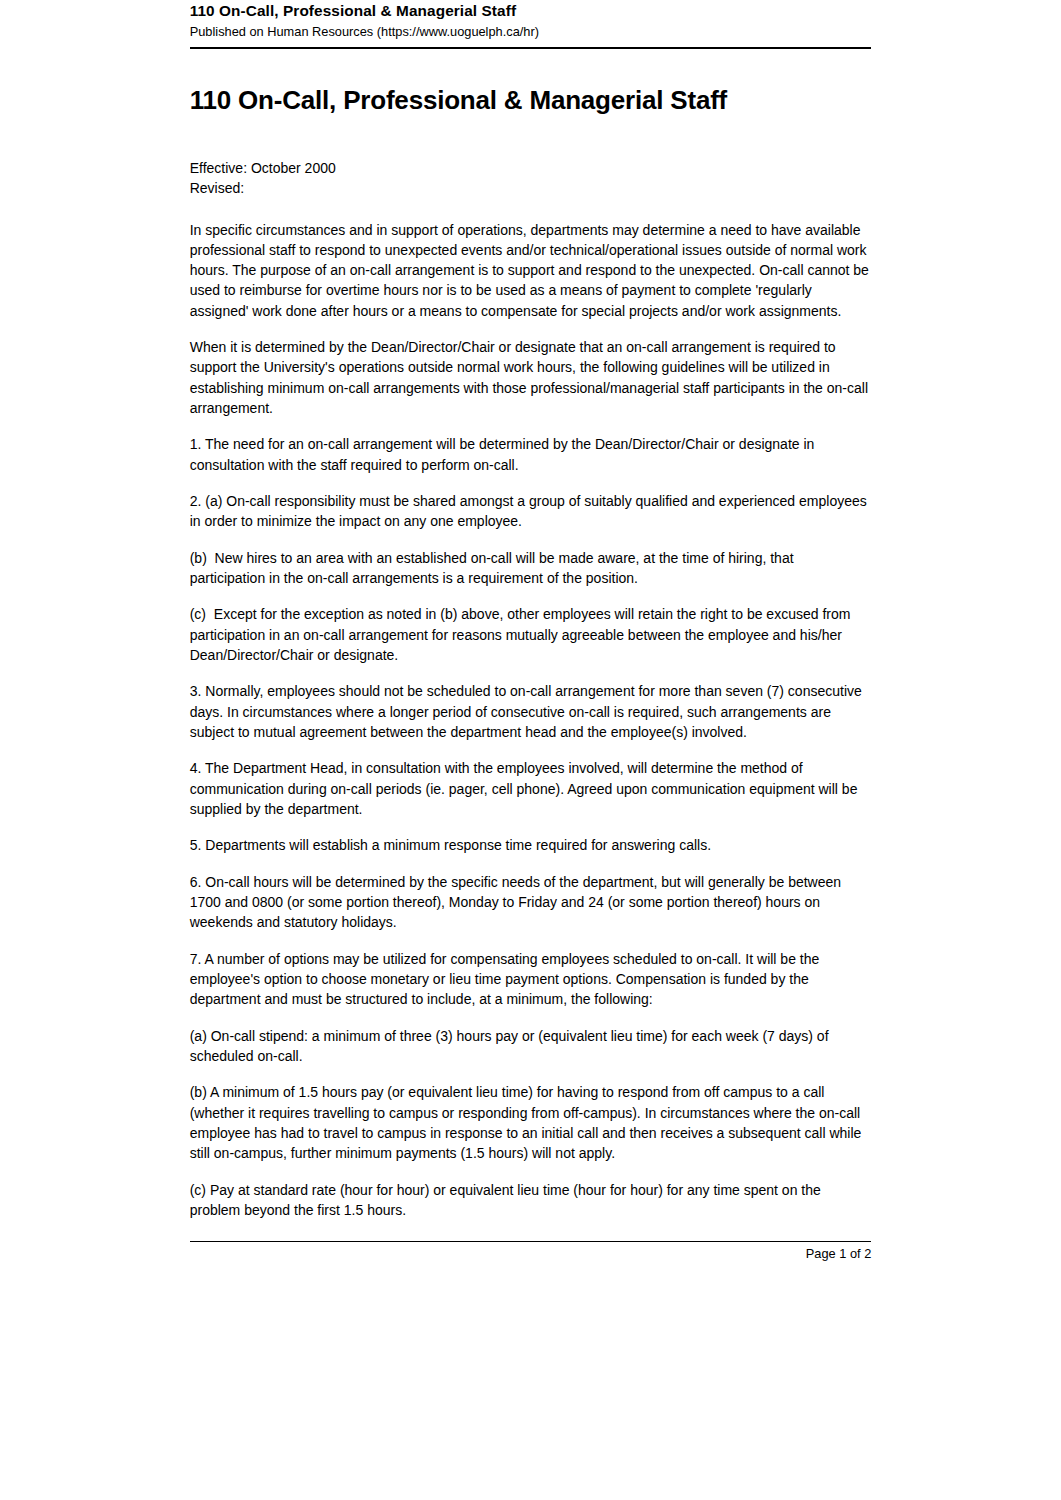110 On-Call, Professional & Managerial Staff
Published on Human Resources (https://www.uoguelph.ca/hr)
110 On-Call, Professional & Managerial Staff
Effective: October 2000
Revised:
In specific circumstances and in support of operations, departments may determine a need to have available professional staff to respond to unexpected events and/or technical/operational issues outside of normal work hours. The purpose of an on-call arrangement is to support and respond to the unexpected. On-call cannot be used to reimburse for overtime hours nor is to be used as a means of payment to complete 'regularly assigned' work done after hours or a means to compensate for special projects and/or work assignments.
When it is determined by the Dean/Director/Chair or designate that an on-call arrangement is required to support the University's operations outside normal work hours, the following guidelines will be utilized in establishing minimum on-call arrangements with those professional/managerial staff participants in the on-call arrangement.
1. The need for an on-call arrangement will be determined by the Dean/Director/Chair or designate in consultation with the staff required to perform on-call.
2. (a) On-call responsibility must be shared amongst a group of suitably qualified and experienced employees in order to minimize the impact on any one employee.
(b) New hires to an area with an established on-call will be made aware, at the time of hiring, that participation in the on-call arrangements is a requirement of the position.
(c) Except for the exception as noted in (b) above, other employees will retain the right to be excused from participation in an on-call arrangement for reasons mutually agreeable between the employee and his/her Dean/Director/Chair or designate.
3. Normally, employees should not be scheduled to on-call arrangement for more than seven (7) consecutive days. In circumstances where a longer period of consecutive on-call is required, such arrangements are subject to mutual agreement between the department head and the employee(s) involved.
4. The Department Head, in consultation with the employees involved, will determine the method of communication during on-call periods (ie. pager, cell phone). Agreed upon communication equipment will be supplied by the department.
5. Departments will establish a minimum response time required for answering calls.
6. On-call hours will be determined by the specific needs of the department, but will generally be between 1700 and 0800 (or some portion thereof), Monday to Friday and 24 (or some portion thereof) hours on weekends and statutory holidays.
7. A number of options may be utilized for compensating employees scheduled to on-call. It will be the employee's option to choose monetary or lieu time payment options. Compensation is funded by the department and must be structured to include, at a minimum, the following:
(a) On-call stipend: a minimum of three (3) hours pay or (equivalent lieu time) for each week (7 days) of scheduled on-call.
(b) A minimum of 1.5 hours pay (or equivalent lieu time) for having to respond from off campus to a call (whether it requires travelling to campus or responding from off-campus). In circumstances where the on-call employee has had to travel to campus in response to an initial call and then receives a subsequent call while still on-campus, further minimum payments (1.5 hours) will not apply.
(c) Pay at standard rate (hour for hour) or equivalent lieu time (hour for hour) for any time spent on the problem beyond the first 1.5 hours.
Page 1 of 2